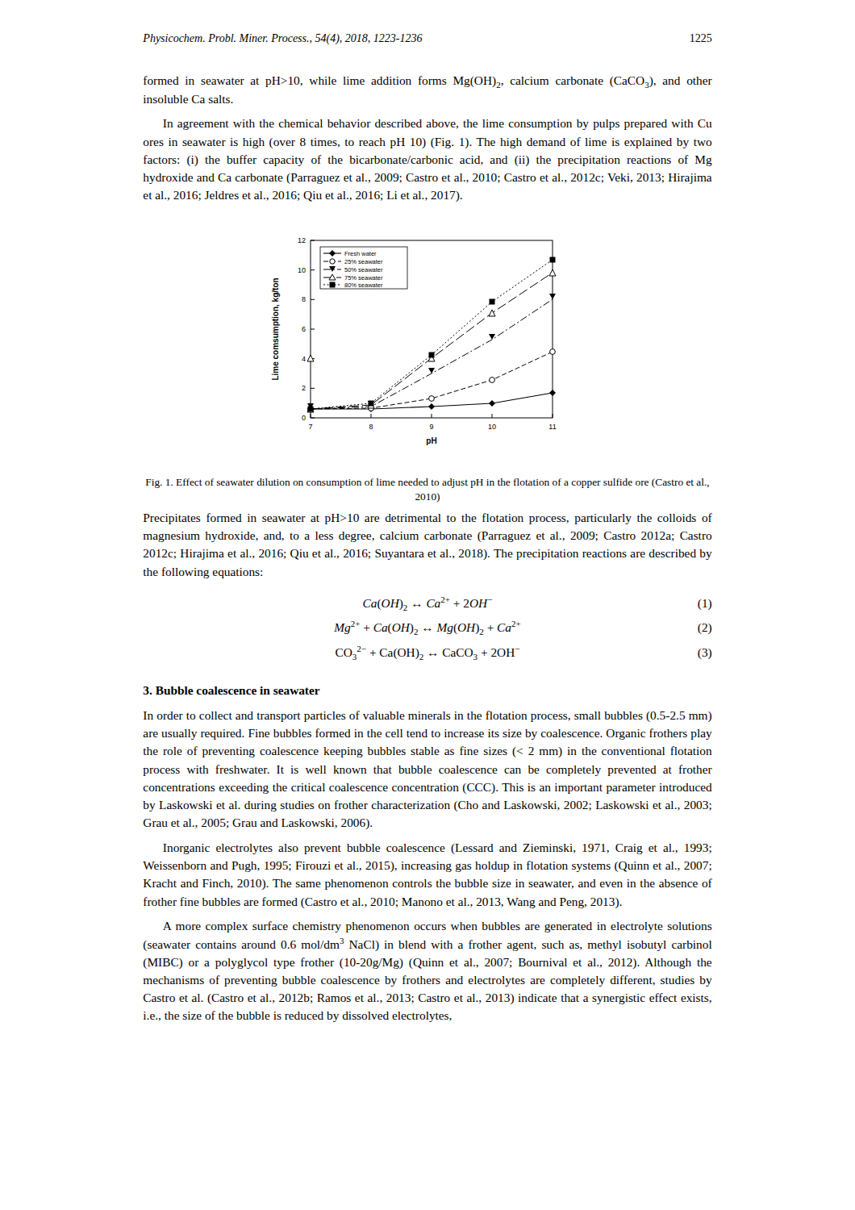Physicochem. Probl. Miner. Process., 54(4), 2018, 1223-1236 1225
formed in seawater at pH>10, while lime addition forms Mg(OH)2, calcium carbonate (CaCO3), and other insoluble Ca salts.
In agreement with the chemical behavior described above, the lime consumption by pulps prepared with Cu ores in seawater is high (over 8 times, to reach pH 10) (Fig. 1). The high demand of lime is explained by two factors: (i) the buffer capacity of the bicarbonate/carbonic acid, and (ii) the precipitation reactions of Mg hydroxide and Ca carbonate (Parraguez et al., 2009; Castro et al., 2010; Castro et al., 2012c; Veki, 2013; Hirajima et al., 2016; Jeldres et al., 2016; Qiu et al., 2016; Li et al., 2017).
0 2 4 6 8 10 12 7 8 9 10 11 pH Lime comsumption, kg/ton Fresh water 25% seawater 50% seawater 75% seawater 80% seawater
Fig. 1. Effect of seawater dilution on consumption of lime needed to adjust pH in the flotation of a copper sulfide ore (Castro et al., 2010)
Precipitates formed in seawater at pH>10 are detrimental to the flotation process, particularly the colloids of magnesium hydroxide, and, to a less degree, calcium carbonate (Parraguez et al., 2009; Castro 2012a; Castro 2012c; Hirajima et al., 2016; Qiu et al., 2016; Suyantara et al., 2018). The precipitation reactions are described by the following equations:
Ca(OH)2 ↔ Ca2+ + 2OH−
(1)
Mg2+ + Ca(OH)2 ↔ Mg(OH)2 + Ca2+
(2)
CO32− + Ca(OH)2 ↔ CaCO3 + 2OH−
(3)
3. Bubble coalescence in seawater
In order to collect and transport particles of valuable minerals in the flotation process, small bubbles (0.5-2.5 mm) are usually required. Fine bubbles formed in the cell tend to increase its size by coalescence. Organic frothers play the role of preventing coalescence keeping bubbles stable as fine sizes (< 2 mm) in the conventional flotation process with freshwater. It is well known that bubble coalescence can be completely prevented at frother concentrations exceeding the critical coalescence concentration (CCC). This is an important parameter introduced by Laskowski et al. during studies on frother characterization (Cho and Laskowski, 2002; Laskowski et al., 2003; Grau et al., 2005; Grau and Laskowski, 2006).
Inorganic electrolytes also prevent bubble coalescence (Lessard and Zieminski, 1971, Craig et al., 1993; Weissenborn and Pugh, 1995; Firouzi et al., 2015), increasing gas holdup in flotation systems (Quinn et al., 2007; Kracht and Finch, 2010). The same phenomenon controls the bubble size in seawater, and even in the absence of frother fine bubbles are formed (Castro et al., 2010; Manono et al., 2013, Wang and Peng, 2013).
A more complex surface chemistry phenomenon occurs when bubbles are generated in electrolyte solutions (seawater contains around 0.6 mol/dm3 NaCl) in blend with a frother agent, such as, methyl isobutyl carbinol (MIBC) or a polyglycol type frother (10-20g/Mg) (Quinn et al., 2007; Bournival et al., 2012). Although the mechanisms of preventing bubble coalescence by frothers and electrolytes are completely different, studies by Castro et al. (Castro et al., 2012b; Ramos et al., 2013; Castro et al., 2013) indicate that a synergistic effect exists, i.e., the size of the bubble is reduced by dissolved electrolytes,